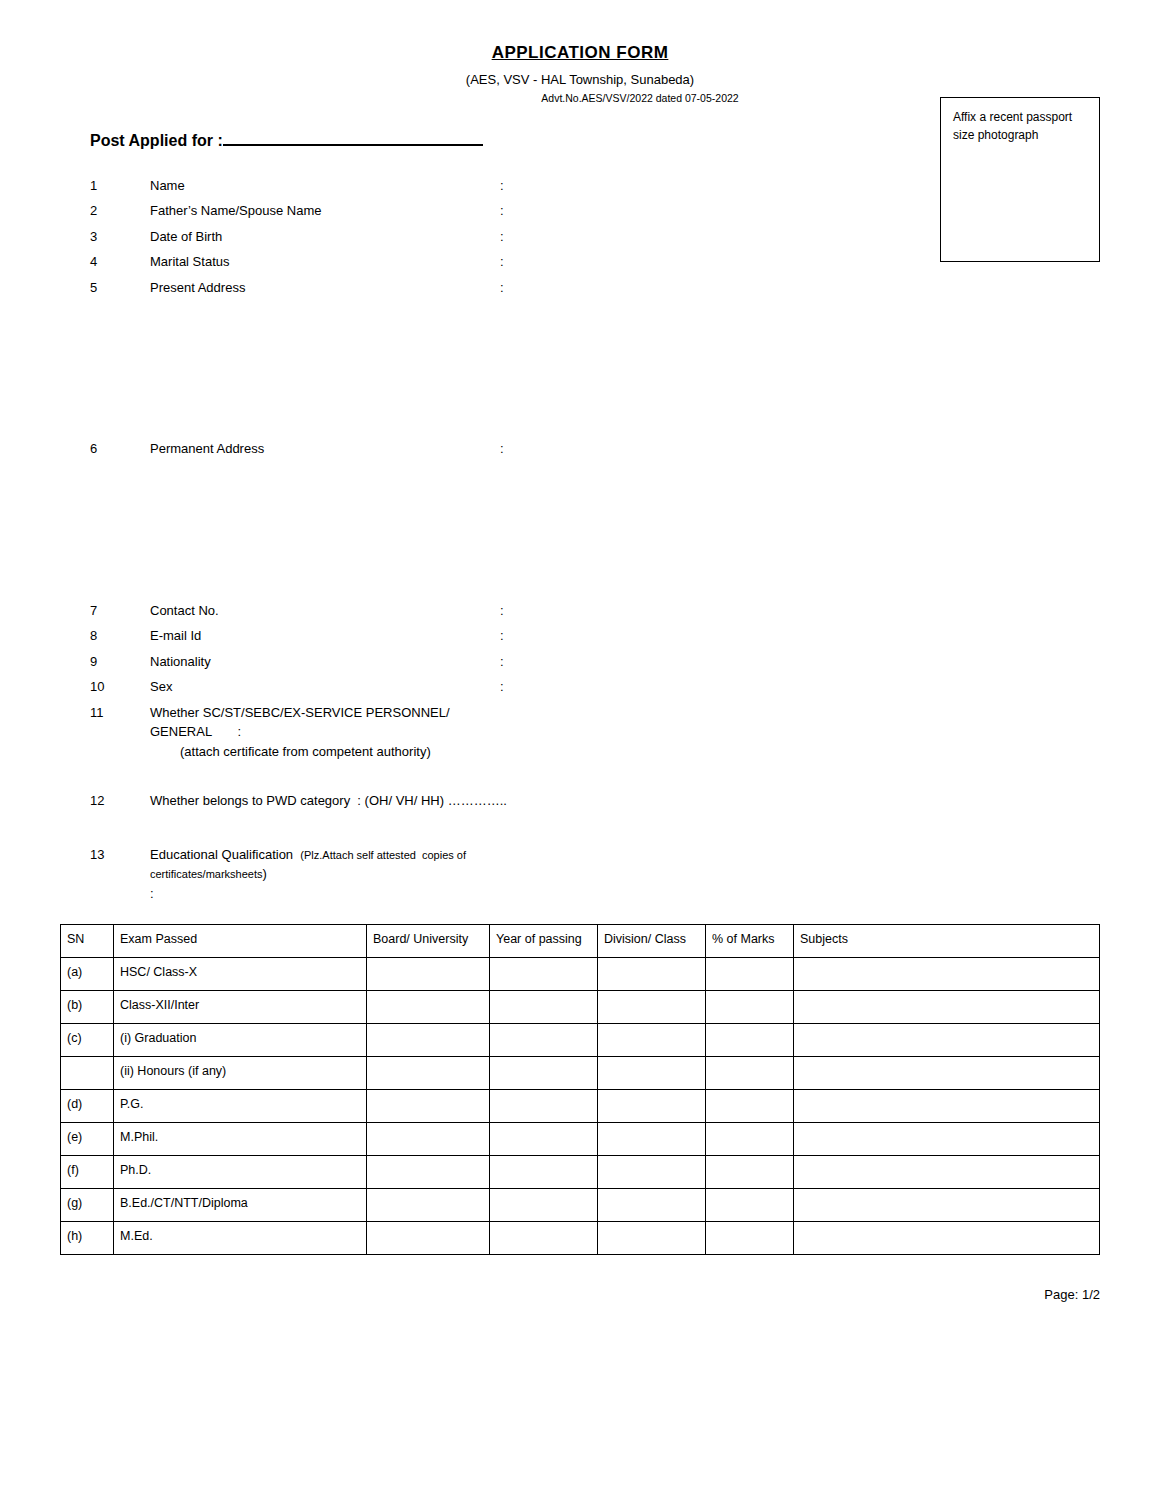APPLICATION FORM
(AES, VSV - HAL Township, Sunabeda)
Advt.No.AES/VSV/2022 dated 07-05-2022
Affix a recent passport size photograph
Post Applied for :
| 1 | Name | : |
| 2 | Father’s Name/Spouse Name | : |
| 3 | Date of Birth | : |
| 4 | Marital Status | : |
| 5 | Present Address | : |
| 6 | Permanent Address | : |
| 7 | Contact No. | : |
| 8 | E-mail Id | : |
| 9 | Nationality | : |
| 10 | Sex | : |
| 11 | Whether SC/ST/SEBC/EX-SERVICE PERSONNEL/ GENERAL : (attach certificate from competent authority) |
| 12 | Whether belongs to PWD category : (OH/ VH/ HH) ………….. |
| 13 | Educational Qualification (Plz.Attach self attested copies of certificates/marksheets ) : |
| SN | Exam Passed | Board/ University | Year of passing | Division/ Class | % of Marks | Subjects |
| --- | --- | --- | --- | --- | --- | --- |
| (a) | HSC/ Class-X | | | | | |
| (b) | Class-XII/Inter | | | | | |
| (c) | (i) Graduation | | | | | |
| | (ii) Honours (if any) | | | | | |
| (d) | P.G. | | | | | |
| (e) | M.Phil. | | | | | |
| (f) | Ph.D. | | | | | |
| (g) | B.Ed./CT/NTT/Diploma | | | | | |
| (h) | M.Ed. | | | | | |
Page: 1/2